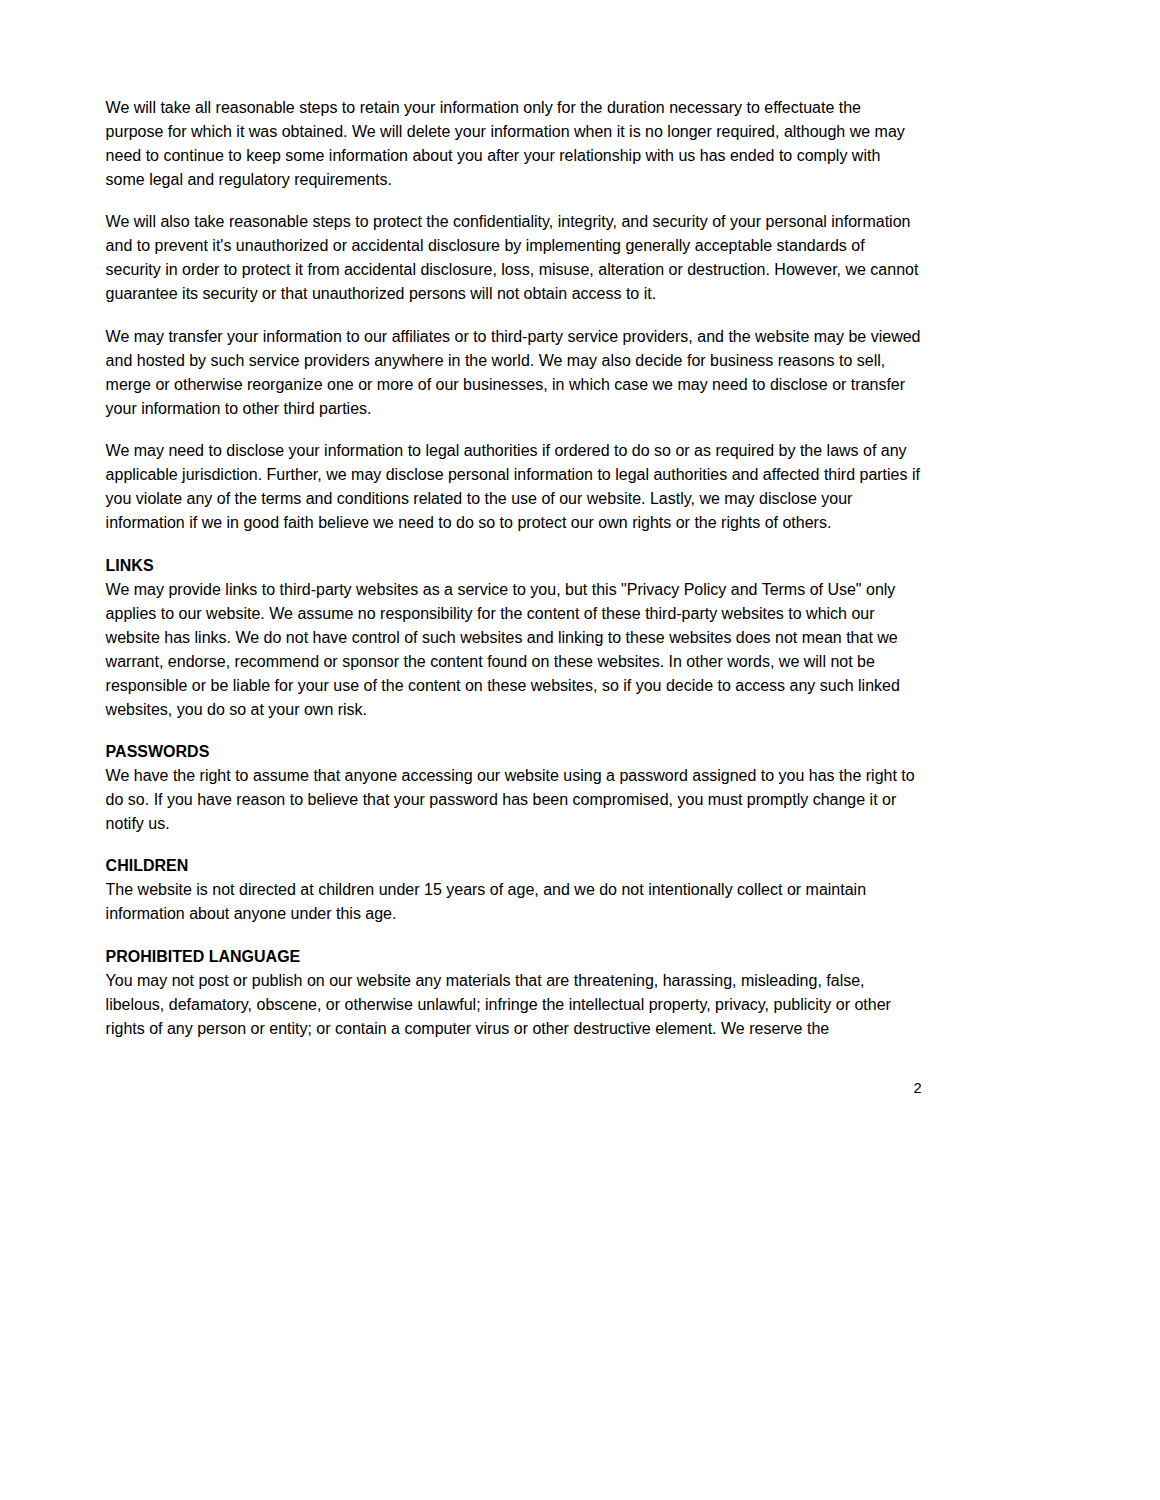We will take all reasonable steps to retain your information only for the duration necessary to effectuate the purpose for which it was obtained. We will delete your information when it is no longer required, although we may need to continue to keep some information about you after your relationship with us has ended to comply with some legal and regulatory requirements.
We will also take reasonable steps to protect the confidentiality, integrity, and security of your personal information and to prevent it's unauthorized or accidental disclosure by implementing generally acceptable standards of security in order to protect it from accidental disclosure, loss, misuse, alteration or destruction. However, we cannot guarantee its security or that unauthorized persons will not obtain access to it.
We may transfer your information to our affiliates or to third-party service providers, and the website may be viewed and hosted by such service providers anywhere in the world. We may also decide for business reasons to sell, merge or otherwise reorganize one or more of our businesses, in which case we may need to disclose or transfer your information to other third parties.
We may need to disclose your information to legal authorities if ordered to do so or as required by the laws of any applicable jurisdiction. Further, we may disclose personal information to legal authorities and affected third parties if you violate any of the terms and conditions related to the use of our website. Lastly, we may disclose your information if we in good faith believe we need to do so to protect our own rights or the rights of others.
Links
We may provide links to third-party websites as a service to you, but this "Privacy Policy and Terms of Use" only applies to our website. We assume no responsibility for the content of these third-party websites to which our website has links. We do not have control of such websites and linking to these websites does not mean that we warrant, endorse, recommend or sponsor the content found on these websites. In other words, we will not be responsible or be liable for your use of the content on these websites, so if you decide to access any such linked websites, you do so at your own risk.
Passwords
We have the right to assume that anyone accessing our website using a password assigned to you has the right to do so. If you have reason to believe that your password has been compromised, you must promptly change it or notify us.
Children
The website is not directed at children under 15 years of age, and we do not intentionally collect or maintain information about anyone under this age.
Prohibited Language
You may not post or publish on our website any materials that are threatening, harassing, misleading, false, libelous, defamatory, obscene, or otherwise unlawful; infringe the intellectual property, privacy, publicity or other rights of any person or entity; or contain a computer virus or other destructive element. We reserve the
2